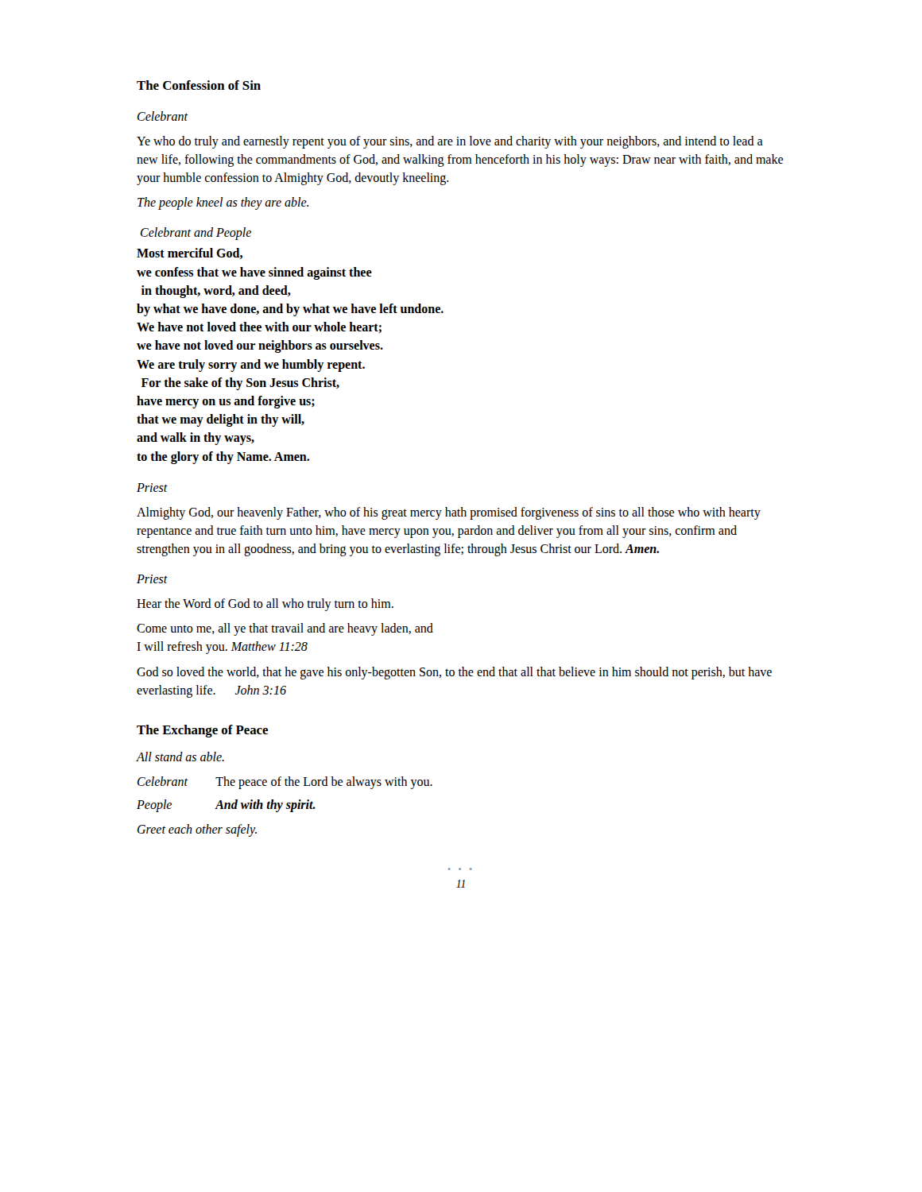The Confession of Sin
Celebrant
Ye who do truly and earnestly repent you of your sins, and are in love and charity with your neighbors, and intend to lead a new life, following the commandments of God, and walking from henceforth in his holy ways: Draw near with faith, and make your humble confession to Almighty God, devoutly kneeling.
The people kneel as they are able.
Celebrant and People
Most merciful God,
we confess that we have sinned against thee
in thought, word, and deed,
by what we have done, and by what we have left undone.
We have not loved thee with our whole heart;
we have not loved our neighbors as ourselves.
We are truly sorry and we humbly repent.
For the sake of thy Son Jesus Christ,
have mercy on us and forgive us;
that we may delight in thy will,
and walk in thy ways,
to the glory of thy Name. Amen.
Priest
Almighty God, our heavenly Father, who of his great mercy hath promised forgiveness of sins to all those who with hearty repentance and true faith turn unto him, have mercy upon you, pardon and deliver you from all your sins, confirm and strengthen you in all goodness, and bring you to everlasting life; through Jesus Christ our Lord. Amen.
Priest
Hear the Word of God to all who truly turn to him.
Come unto me, all ye that travail and are heavy laden, and
I will refresh you. Matthew 11:28
God so loved the world, that he gave his only-begotten Son, to the end that all that believe in him should not perish, but have everlasting life. John 3:16
The Exchange of Peace
All stand as able.
Celebrant The peace of the Lord be always with you.
People And with thy spirit.
Greet each other safely.
• • •
11